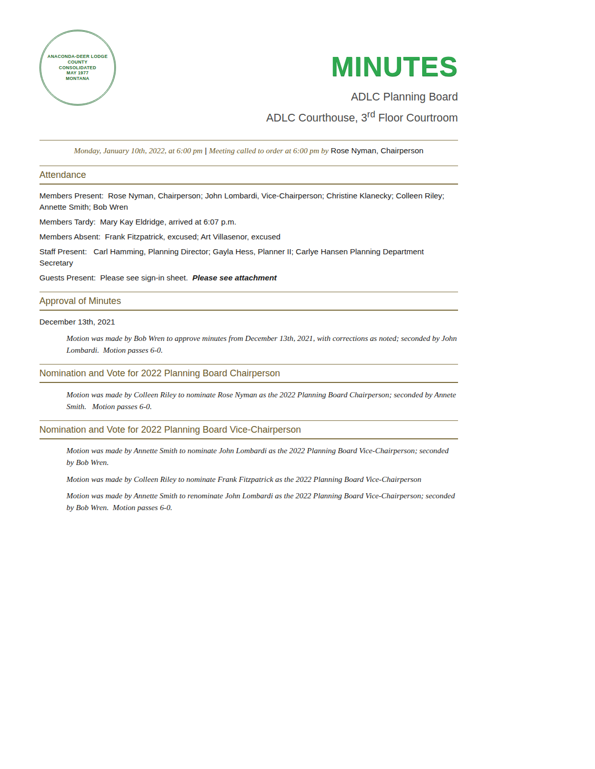ANACONDA-DEER LODGE COUNTY
CONSOLIDATED
MAY 1977
MONTANA
MINUTES
ADLC Planning Board
ADLC Courthouse, 3rd Floor Courtroom
Monday, January 10th, 2022, at 6:00 pm | Meeting called to order at 6:00 pm by Rose Nyman, Chairperson
Attendance
Members Present: Rose Nyman, Chairperson; John Lombardi, Vice-Chairperson; Christine Klanecky; Colleen Riley; Annette Smith; Bob Wren
Members Tardy: Mary Kay Eldridge, arrived at 6:07 p.m.
Members Absent: Frank Fitzpatrick, excused; Art Villasenor, excused
Staff Present: Carl Hamming, Planning Director; Gayla Hess, Planner II; Carlye Hansen Planning Department Secretary
Guests Present: Please see sign-in sheet. Please see attachment
Approval of Minutes
December 13th, 2021
Motion was made by Bob Wren to approve minutes from December 13th, 2021, with corrections as noted; seconded by John Lombardi. Motion passes 6-0.
Nomination and Vote for 2022 Planning Board Chairperson
Motion was made by Colleen Riley to nominate Rose Nyman as the 2022 Planning Board Chairperson; seconded by Annete Smith. Motion passes 6-0.
Nomination and Vote for 2022 Planning Board Vice-Chairperson
Motion was made by Annette Smith to nominate John Lombardi as the 2022 Planning Board Vice-Chairperson; seconded by Bob Wren.
Motion was made by Colleen Riley to nominate Frank Fitzpatrick as the 2022 Planning Board Vice-Chairperson
Motion was made by Annette Smith to renominate John Lombardi as the 2022 Planning Board Vice-Chairperson; seconded by Bob Wren. Motion passes 6-0.